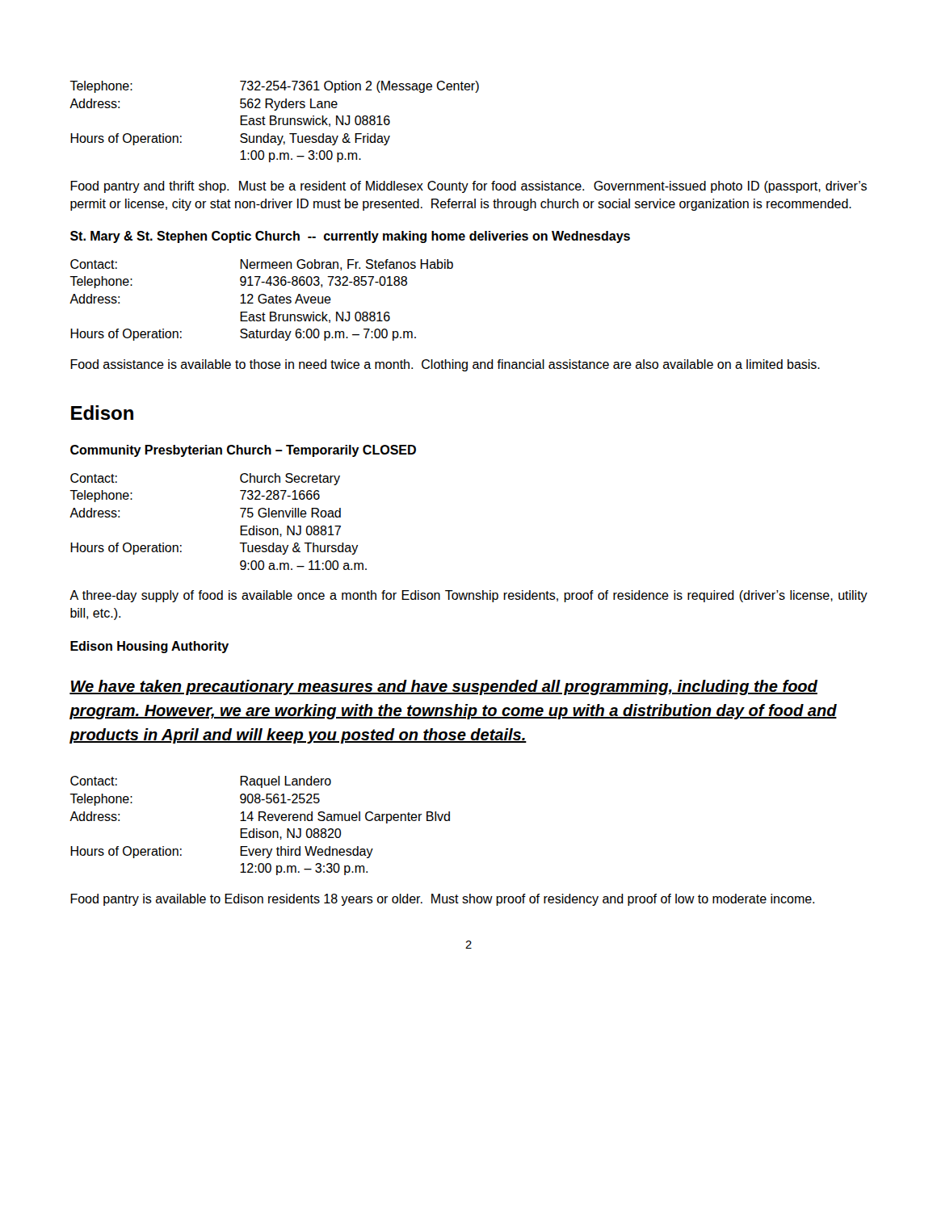| Telephone: | 732-254-7361 Option 2 (Message Center) |
| Address: | 562 Ryders Lane |
| | East Brunswick, NJ 08816 |
| Hours of Operation: | Sunday, Tuesday & Friday |
| | 1:00 p.m. – 3:00 p.m. |
Food pantry and thrift shop. Must be a resident of Middlesex County for food assistance. Government-issued photo ID (passport, driver’s permit or license, city or stat non-driver ID must be presented. Referral is through church or social service organization is recommended.
St. Mary & St. Stephen Coptic Church -- currently making home deliveries on Wednesdays
| Contact: | Nermeen Gobran, Fr. Stefanos Habib |
| Telephone: | 917-436-8603, 732-857-0188 |
| Address: | 12 Gates Aveue |
| | East Brunswick, NJ 08816 |
| Hours of Operation: | Saturday 6:00 p.m. – 7:00 p.m. |
Food assistance is available to those in need twice a month. Clothing and financial assistance are also available on a limited basis.
Edison
Community Presbyterian Church – Temporarily CLOSED
| Contact: | Church Secretary |
| Telephone: | 732-287-1666 |
| Address: | 75 Glenville Road |
| | Edison, NJ 08817 |
| Hours of Operation: | Tuesday & Thursday |
| | 9:00 a.m. – 11:00 a.m. |
A three-day supply of food is available once a month for Edison Township residents, proof of residence is required (driver’s license, utility bill, etc.).
Edison Housing Authority
We have taken precautionary measures and have suspended all programming, including the food program. However, we are working with the township to come up with a distribution day of food and products in April and will keep you posted on those details.
| Contact: | Raquel Landero |
| Telephone: | 908-561-2525 |
| Address: | 14 Reverend Samuel Carpenter Blvd |
| | Edison, NJ 08820 |
| Hours of Operation: | Every third Wednesday |
| | 12:00 p.m. – 3:30 p.m. |
Food pantry is available to Edison residents 18 years or older. Must show proof of residency and proof of low to moderate income.
2